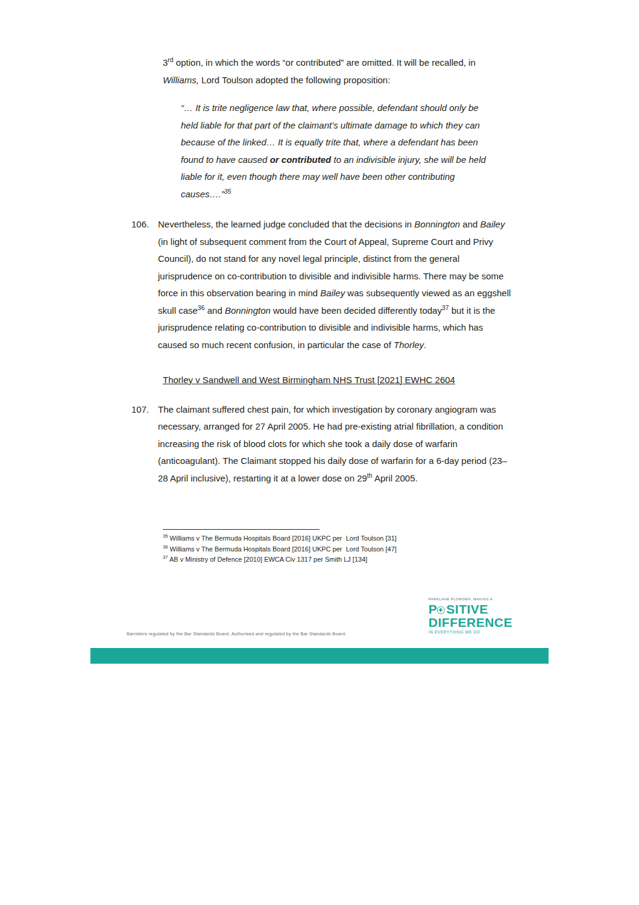3rd option, in which the words “or contributed” are omitted. It will be recalled, in Williams, Lord Toulson adopted the following proposition:
“… It is trite negligence law that, where possible, defendant should only be held liable for that part of the claimant’s ultimate damage to which they can because of the linked… It is equally trite that, where a defendant has been found to have caused or contributed to an indivisible injury, she will be held liable for it, even though there may well have been other contributing causes….”35
106.
Nevertheless, the learned judge concluded that the decisions in Bonnington and Bailey (in light of subsequent comment from the Court of Appeal, Supreme Court and Privy Council), do not stand for any novel legal principle, distinct from the general jurisprudence on co-contribution to divisible and indivisible harms. There may be some force in this observation bearing in mind Bailey was subsequently viewed as an eggshell skull case36 and Bonnington would have been decided differently today37 but it is the jurisprudence relating co-contribution to divisible and indivisible harms, which has caused so much recent confusion, in particular the case of Thorley.
Thorley v Sandwell and West Birmingham NHS Trust [2021] EWHC 2604
107.
The claimant suffered chest pain, for which investigation by coronary angiogram was necessary, arranged for 27 April 2005. He had pre-existing atrial fibrillation, a condition increasing the risk of blood clots for which she took a daily dose of warfarin (anticoagulant). The Claimant stopped his daily dose of warfarin for a 6-day period (23–28 April inclusive), restarting it at a lower dose on 29th April 2005.
35 Williams v The Bermuda Hospitals Board [2016] UKPC per Lord Toulson [31]
36 Williams v The Bermuda Hospitals Board [2016] UKPC per Lord Toulson [47]
37 AB v Ministry of Defence [2010] EWCA Civ 1317 per Smith LJ [134]
Barristers regulated by the Bar Standards Board. Authorised and regulated by the Bar Standards Board.
PARKLANE PLOWDEN. MAKING A
P SITIVE
DIFFERENCE
IN EVERYTHING WE DO